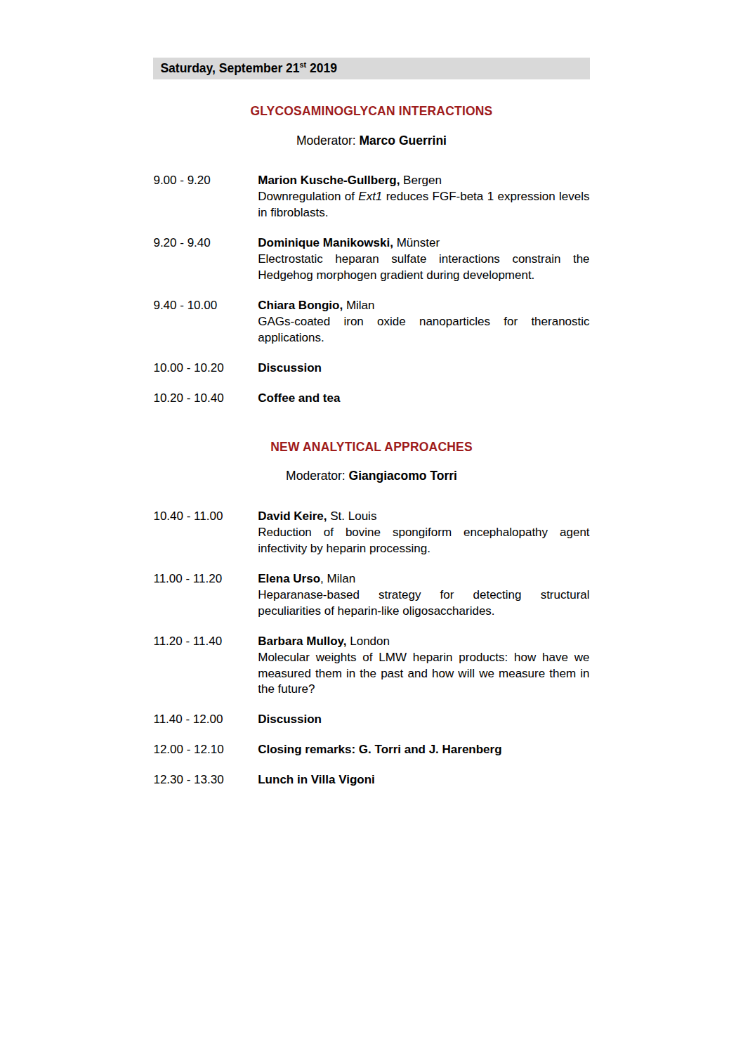Saturday, September 21st 2019
GLYCOSAMINOGLYCAN INTERACTIONS
Moderator: Marco Guerrini
| 9.00 - 9.20 | Marion Kusche-Gullberg, Bergen Downregulation of Ext1 reduces FGF-beta 1 expression levels in fibroblasts. |
| 9.20 - 9.40 | Dominique Manikowski, Münster Electrostatic heparan sulfate interactions constrain the Hedgehog morphogen gradient during development. |
| 9.40 - 10.00 | Chiara Bongio, Milan GAGs-coated iron oxide nanoparticles for theranostic applications. |
| 10.00 - 10.20 | Discussion |
| 10.20 - 10.40 | Coffee and tea |
NEW ANALYTICAL APPROACHES
Moderator: Giangiacomo Torri
| 10.40 - 11.00 | David Keire, St. Louis Reduction of bovine spongiform encephalopathy agent infectivity by heparin processing. |
| 11.00 - 11.20 | Elena Urso , Milan Heparanase-based strategy for detecting structural peculiarities of heparin-like oligosaccharides. |
| 11.20 - 11.40 | Barbara Mulloy, London Molecular weights of LMW heparin products: how have we measured them in the past and how will we measure them in the future? |
| 11.40 - 12.00 | Discussion |
| 12.00 - 12.10 | Closing remarks: G. Torri and J. Harenberg |
| 12.30 - 13.30 | Lunch in Villa Vigoni |